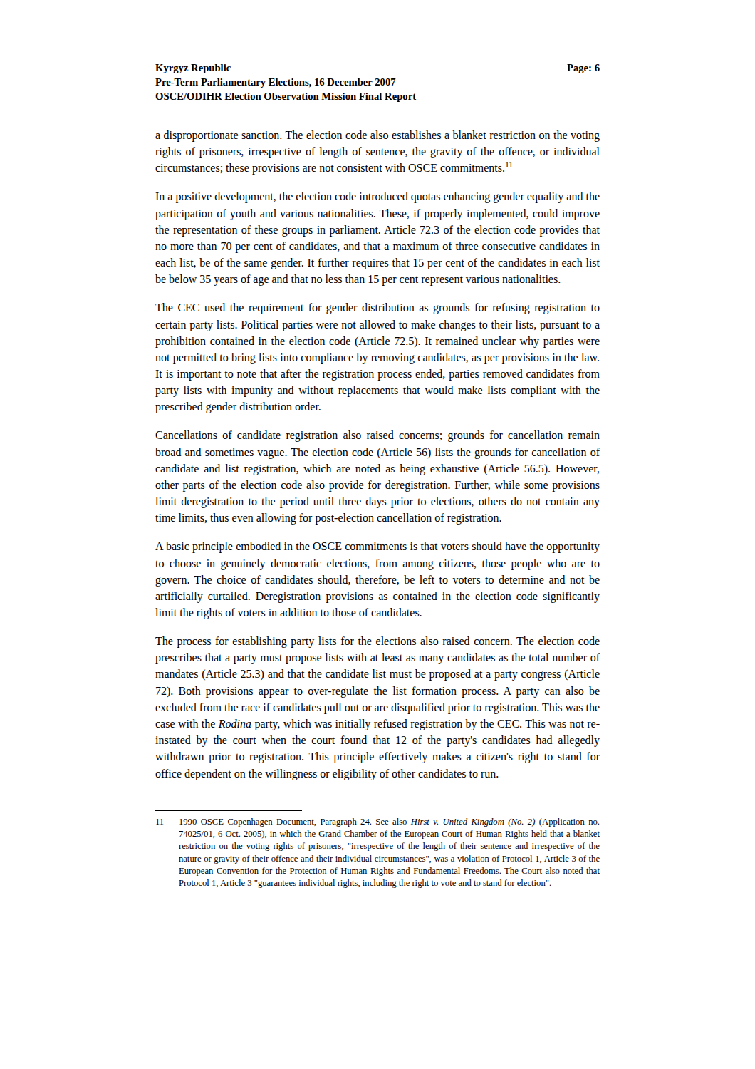Kyrgyz Republic
Pre-Term Parliamentary Elections, 16 December 2007
OSCE/ODIHR Election Observation Mission Final Report
Page: 6
a disproportionate sanction. The election code also establishes a blanket restriction on the voting rights of prisoners, irrespective of length of sentence, the gravity of the offence, or individual circumstances; these provisions are not consistent with OSCE commitments.11
In a positive development, the election code introduced quotas enhancing gender equality and the participation of youth and various nationalities. These, if properly implemented, could improve the representation of these groups in parliament. Article 72.3 of the election code provides that no more than 70 per cent of candidates, and that a maximum of three consecutive candidates in each list, be of the same gender. It further requires that 15 per cent of the candidates in each list be below 35 years of age and that no less than 15 per cent represent various nationalities.
The CEC used the requirement for gender distribution as grounds for refusing registration to certain party lists. Political parties were not allowed to make changes to their lists, pursuant to a prohibition contained in the election code (Article 72.5). It remained unclear why parties were not permitted to bring lists into compliance by removing candidates, as per provisions in the law. It is important to note that after the registration process ended, parties removed candidates from party lists with impunity and without replacements that would make lists compliant with the prescribed gender distribution order.
Cancellations of candidate registration also raised concerns; grounds for cancellation remain broad and sometimes vague. The election code (Article 56) lists the grounds for cancellation of candidate and list registration, which are noted as being exhaustive (Article 56.5). However, other parts of the election code also provide for deregistration. Further, while some provisions limit deregistration to the period until three days prior to elections, others do not contain any time limits, thus even allowing for post-election cancellation of registration.
A basic principle embodied in the OSCE commitments is that voters should have the opportunity to choose in genuinely democratic elections, from among citizens, those people who are to govern. The choice of candidates should, therefore, be left to voters to determine and not be artificially curtailed. Deregistration provisions as contained in the election code significantly limit the rights of voters in addition to those of candidates.
The process for establishing party lists for the elections also raised concern. The election code prescribes that a party must propose lists with at least as many candidates as the total number of mandates (Article 25.3) and that the candidate list must be proposed at a party congress (Article 72). Both provisions appear to over-regulate the list formation process. A party can also be excluded from the race if candidates pull out or are disqualified prior to registration. This was the case with the Rodina party, which was initially refused registration by the CEC. This was not re-instated by the court when the court found that 12 of the party's candidates had allegedly withdrawn prior to registration. This principle effectively makes a citizen's right to stand for office dependent on the willingness or eligibility of other candidates to run.
11
1990 OSCE Copenhagen Document, Paragraph 24. See also Hirst v. United Kingdom (No. 2) (Application no. 74025/01, 6 Oct. 2005), in which the Grand Chamber of the European Court of Human Rights held that a blanket restriction on the voting rights of prisoners, "irrespective of the length of their sentence and irrespective of the nature or gravity of their offence and their individual circumstances", was a violation of Protocol 1, Article 3 of the European Convention for the Protection of Human Rights and Fundamental Freedoms. The Court also noted that Protocol 1, Article 3 "guarantees individual rights, including the right to vote and to stand for election".